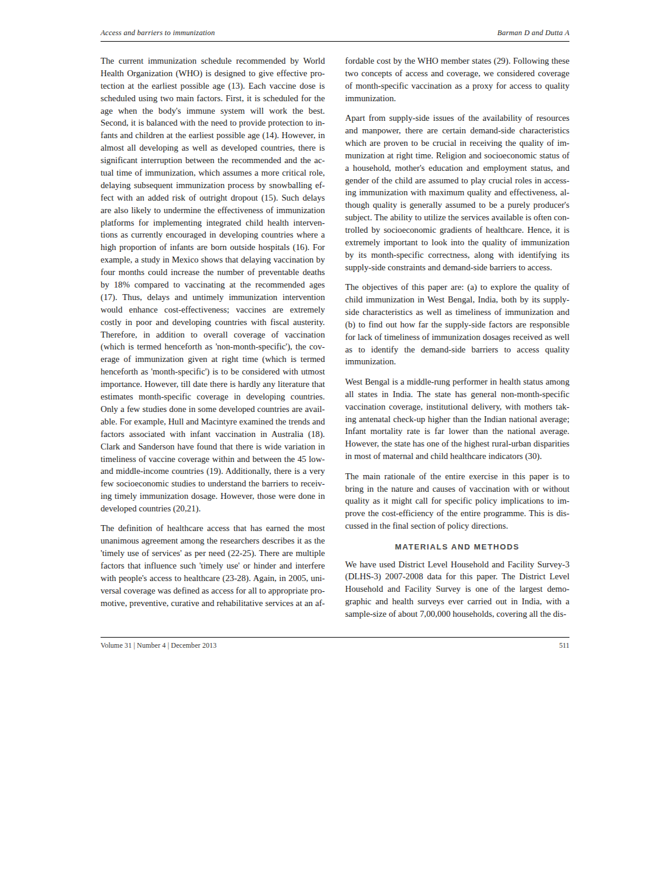Access and barriers to immunization Barman D and Dutta A
The current immunization schedule recommended by World Health Organization (WHO) is designed to give effective protection at the earliest possible age (13). Each vaccine dose is scheduled using two main factors. First, it is scheduled for the age when the body's immune system will work the best. Second, it is balanced with the need to provide protection to infants and children at the earliest possible age (14). However, in almost all developing as well as developed countries, there is significant interruption between the recommended and the actual time of immunization, which assumes a more critical role, delaying subsequent immunization process by snowballing effect with an added risk of outright dropout (15). Such delays are also likely to undermine the effectiveness of immunization platforms for implementing integrated child health interventions as currently encouraged in developing countries where a high proportion of infants are born outside hospitals (16). For example, a study in Mexico shows that delaying vaccination by four months could increase the number of preventable deaths by 18% compared to vaccinating at the recommended ages (17). Thus, delays and untimely immunization intervention would enhance cost-effectiveness; vaccines are extremely costly in poor and developing countries with fiscal austerity. Therefore, in addition to overall coverage of vaccination (which is termed henceforth as 'non-month-specific'), the coverage of immunization given at right time (which is termed henceforth as 'month-specific') is to be considered with utmost importance. However, till date there is hardly any literature that estimates month-specific coverage in developing countries. Only a few studies done in some developed countries are available. For example, Hull and Macintyre examined the trends and factors associated with infant vaccination in Australia (18). Clark and Sanderson have found that there is wide variation in timeliness of vaccine coverage within and between the 45 low- and middle-income countries (19). Additionally, there is a very few socioeconomic studies to understand the barriers to receiving timely immunization dosage. However, those were done in developed countries (20,21).
The definition of healthcare access that has earned the most unanimous agreement among the researchers describes it as the 'timely use of services' as per need (22-25). There are multiple factors that influence such 'timely use' or hinder and interfere with people's access to healthcare (23-28). Again, in 2005, universal coverage was defined as access for all to appropriate promotive, preventive, curative and rehabilitative services at an affordable cost by the WHO member states (29). Following these two concepts of access and coverage, we considered coverage of month-specific vaccination as a proxy for access to quality immunization.
Apart from supply-side issues of the availability of resources and manpower, there are certain demand-side characteristics which are proven to be crucial in receiving the quality of immunization at right time. Religion and socioeconomic status of a household, mother's education and employment status, and gender of the child are assumed to play crucial roles in accessing immunization with maximum quality and effectiveness, although quality is generally assumed to be a purely producer's subject. The ability to utilize the services available is often controlled by socioeconomic gradients of healthcare. Hence, it is extremely important to look into the quality of immunization by its month-specific correctness, along with identifying its supply-side constraints and demand-side barriers to access.
The objectives of this paper are: (a) to explore the quality of child immunization in West Bengal, India, both by its supply-side characteristics as well as timeliness of immunization and (b) to find out how far the supply-side factors are responsible for lack of timeliness of immunization dosages received as well as to identify the demand-side barriers to access quality immunization.
West Bengal is a middle-rung performer in health status among all states in India. The state has general non-month-specific vaccination coverage, institutional delivery, with mothers taking antenatal check-up higher than the Indian national average; Infant mortality rate is far lower than the national average. However, the state has one of the highest rural-urban disparities in most of maternal and child healthcare indicators (30).
The main rationale of the entire exercise in this paper is to bring in the nature and causes of vaccination with or without quality as it might call for specific policy implications to improve the cost-efficiency of the entire programme. This is discussed in the final section of policy directions.
Materials and Methods
We have used District Level Household and Facility Survey-3 (DLHS-3) 2007-2008 data for this paper. The District Level Household and Facility Survey is one of the largest demographic and health surveys ever carried out in India, with a sample-size of about 7,00,000 households, covering all the dis-
Volume 31 | Number 4 | December 2013 511